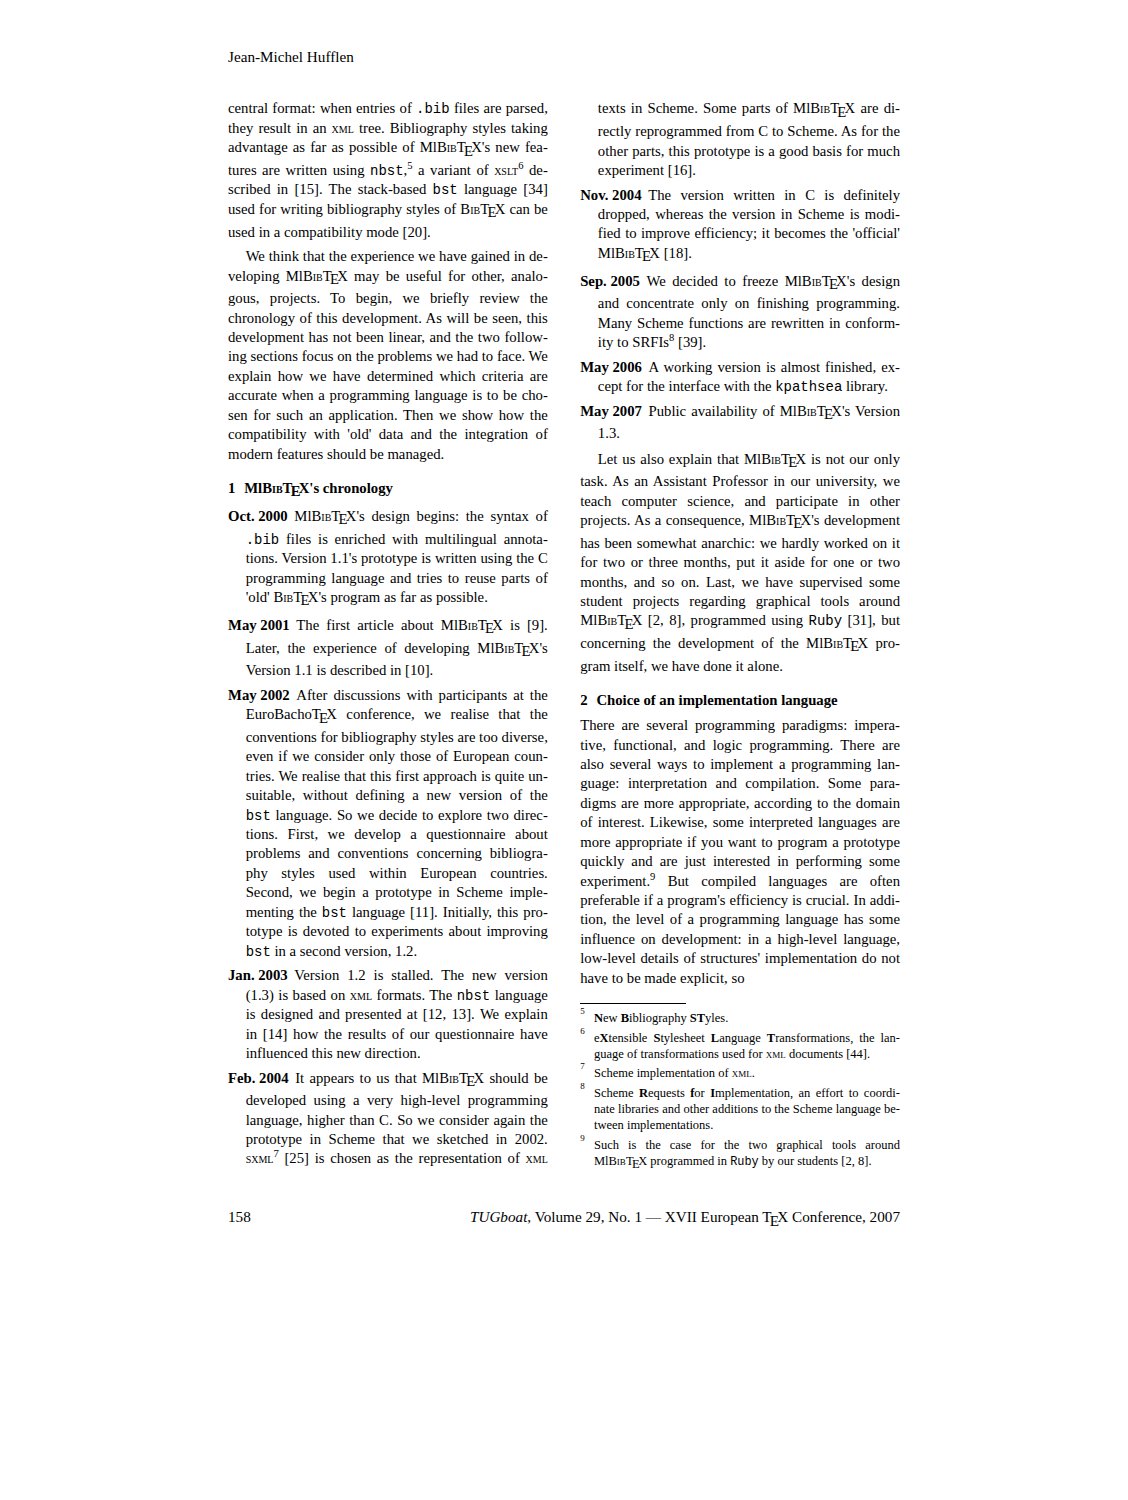Jean-Michel Hufflen
central format: when entries of .bib files are parsed, they result in an xml tree. Bibliography styles taking advantage as far as possible of MlBib TEX's new features are written using nbst,5 a variant of xslt6 described in [15]. The stack-based bst language [34] used for writing bibliography styles of Bib TEX can be used in a compatibility mode [20].
We think that the experience we have gained in developing MlBib TEX may be useful for other, analogous, projects. To begin, we briefly review the chronology of this development. As will be seen, this development has not been linear, and the two following sections focus on the problems we had to face. We explain how we have determined which criteria are accurate when a programming language is to be chosen for such an application. Then we show how the compatibility with 'old' data and the integration of modern features should be managed.
1 MlBib TEX's chronology
Oct. 2000
MlBib TEX's design begins: the syntax of .bib files is enriched with multilingual annotations. Version 1.1's prototype is written using the C programming language and tries to reuse parts of 'old' Bib TEX's program as far as possible.
May 2001
The first article about MlBib TEX is [9]. Later, the experience of developing MlBib TEX's Version 1.1 is described in [10].
May 2002
After discussions with participants at the EuroBachoTEX conference, we realise that the conventions for bibliography styles are too diverse, even if we consider only those of European countries. We realise that this first approach is quite unsuitable, without defining a new version of the bst language. So we decide to explore two directions. First, we develop a questionnaire about problems and conventions concerning bibliography styles used within European countries. Second, we begin a prototype in Scheme implementing the bst language [11]. Initially, this prototype is devoted to experiments about improving bst in a second version, 1.2.
Jan. 2003
Version 1.2 is stalled. The new version (1.3) is based on xml formats. The nbst language is designed and presented at [12, 13]. We explain in [14] how the results of our questionnaire have influenced this new direction.
Feb. 2004
It appears to us that MlBib TEX should be developed using a very high-level programming language, higher than C. So we consider again the prototype in Scheme that we sketched in 2002. sxml7 [25] is chosen as the representation of xml texts in Scheme. Some parts of MlBib TEX are directly reprogrammed from C to Scheme. As for the other parts, this prototype is a good basis for much experiment [16].
Nov. 2004
The version written in C is definitely dropped, whereas the version in Scheme is modified to improve efficiency; it becomes the 'official' MlBib TEX [18].
Sep. 2005
We decided to freeze MlBib TEX's design and concentrate only on finishing programming. Many Scheme functions are rewritten in conformity to SRFIs8 [39].
May 2006
A working version is almost finished, except for the interface with the kpathsea library.
May 2007
Public availability of MlBib TEX's Version 1.3.
Let us also explain that MlBib TEX is not our only task. As an Assistant Professor in our university, we teach computer science, and participate in other projects. As a consequence, MlBib TEX's development has been somewhat anarchic: we hardly worked on it for two or three months, put it aside for one or two months, and so on. Last, we have supervised some student projects regarding graphical tools around MlBib TEX [2, 8], programmed using Ruby [31], but concerning the development of the MlBib TEX program itself, we have done it alone.
2 Choice of an implementation language
There are several programming paradigms: imperative, functional, and logic programming. There are also several ways to implement a programming language: interpretation and compilation. Some paradigms are more appropriate, according to the domain of interest. Likewise, some interpreted languages are more appropriate if you want to program a prototype quickly and are just interested in performing some experiment.9 But compiled languages are often preferable if a program's efficiency is crucial. In addition, the level of a programming language has some influence on development: in a high-level language, low-level details of structures' implementation do not have to be made explicit, so
5 New Bibliography STyles.
6 eXtensible Stylesheet Language Transformations, the language of transformations used for xml documents [44].
7 Scheme implementation of xml.
8 Scheme Requests for Implementation, an effort to coordinate libraries and other additions to the Scheme language between implementations.
9 Such is the case for the two graphical tools around MlBib TEX programmed in Ruby by our students [2, 8].
158 TUGboat, Volume 29, No. 1 — XVII European TEX Conference, 2007